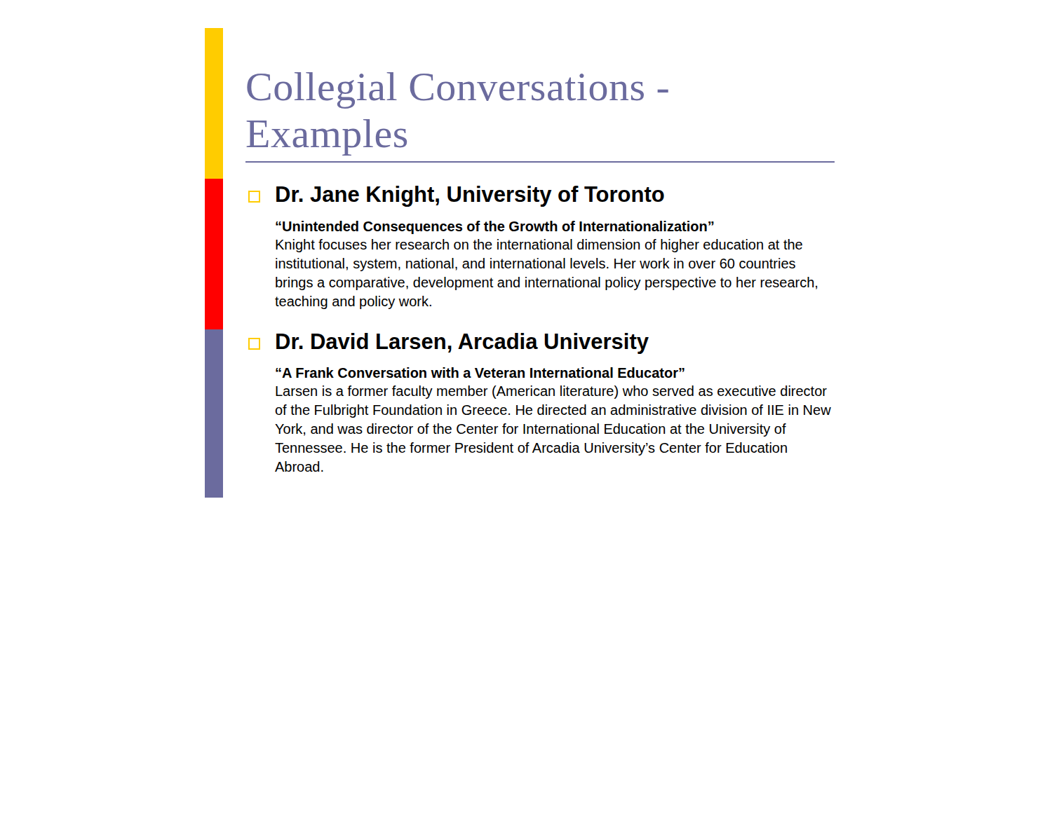Collegial Conversations - Examples
Dr. Jane Knight, University of Toronto
“Unintended Consequences of the Growth of Internationalization”
Knight focuses her research on the international dimension of higher education at the institutional, system, national, and international levels. Her work in over 60 countries brings a comparative, development and international policy perspective to her research, teaching and policy work.
Dr. David Larsen, Arcadia University
“A Frank Conversation with a Veteran International Educator”
Larsen is a former faculty member (American literature) who served as executive director of the Fulbright Foundation in Greece. He directed an administrative division of IIE in New York, and was director of the Center for International Education at the University of Tennessee. He is the former President of Arcadia University’s Center for Education Abroad.